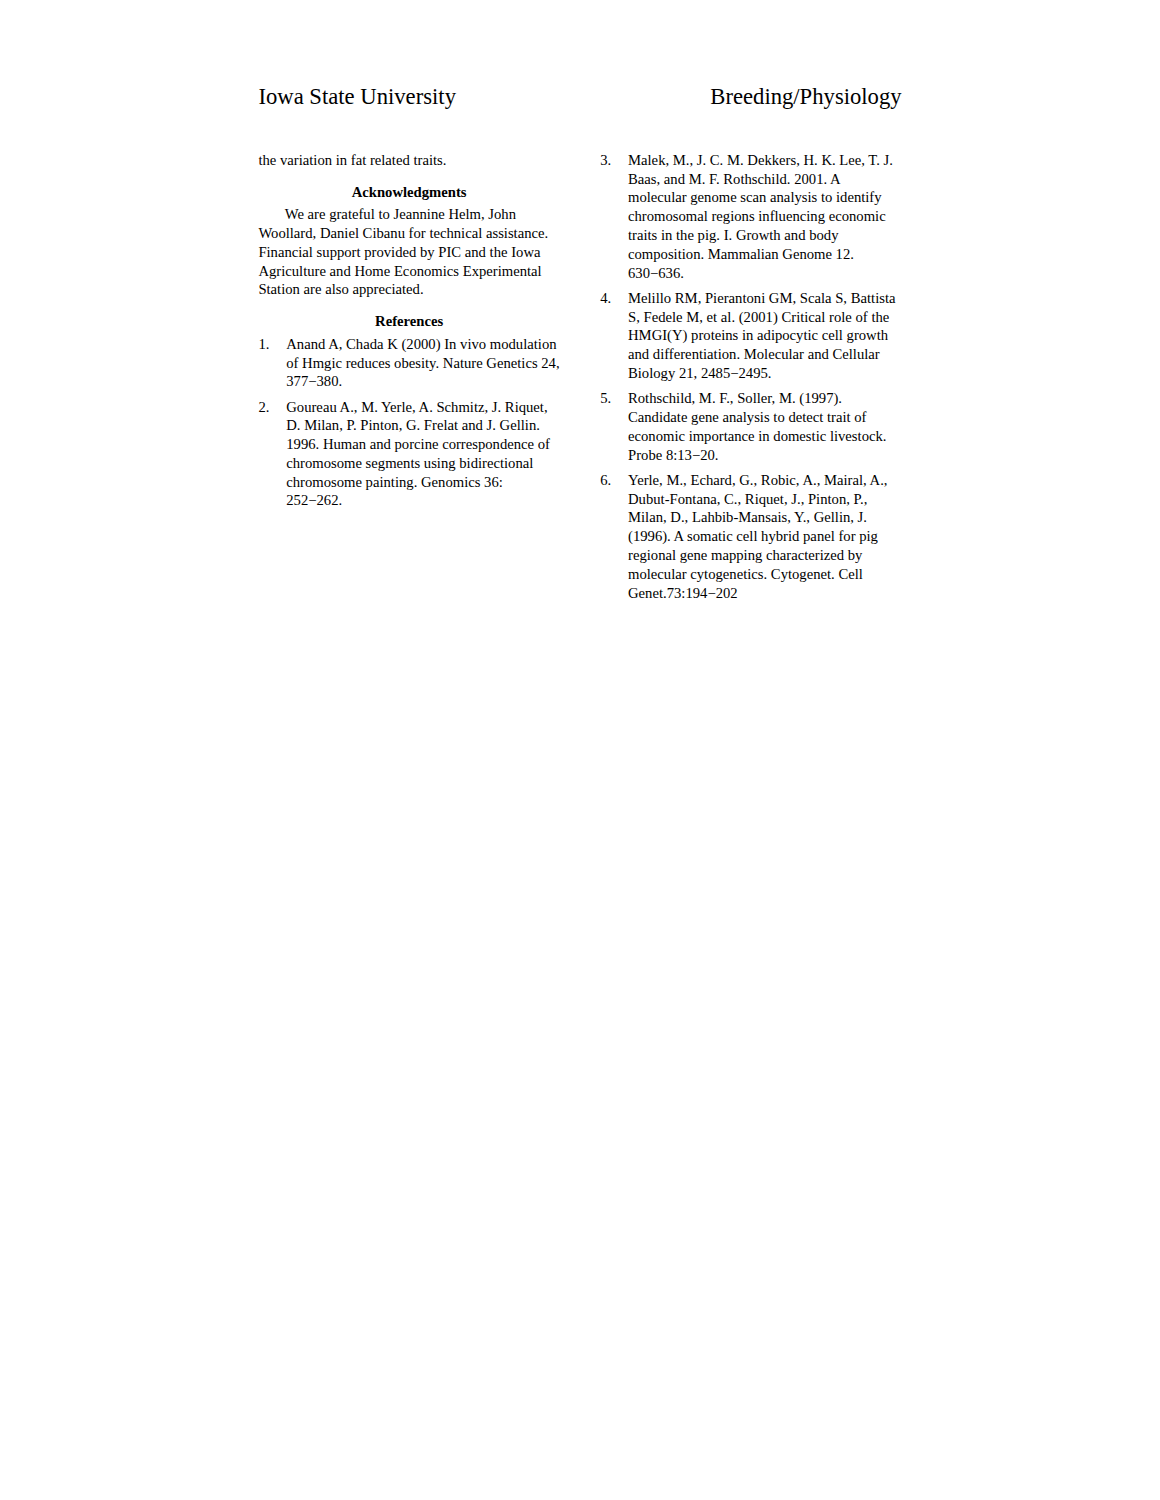Iowa State University
Breeding/Physiology
the variation in fat related traits.
Acknowledgments
We are grateful to Jeannine Helm, John Woollard, Daniel Cibanu for technical assistance. Financial support provided by PIC and the Iowa Agriculture and Home Economics Experimental Station are also appreciated.
References
Anand A, Chada K (2000) In vivo modulation of Hmgic reduces obesity. Nature Genetics 24, 377−380.
Goureau A., M. Yerle, A. Schmitz, J. Riquet, D. Milan, P. Pinton, G. Frelat and J. Gellin. 1996. Human and porcine correspondence of chromosome segments using bidirectional chromosome painting. Genomics 36: 252−262.
Malek, M., J. C. M. Dekkers, H. K. Lee, T. J. Baas, and M. F. Rothschild. 2001. A molecular genome scan analysis to identify chromosomal regions influencing economic traits in the pig. I. Growth and body composition. Mammalian Genome 12. 630−636.
Melillo RM, Pierantoni GM, Scala S, Battista S, Fedele M, et al. (2001) Critical role of the HMGI(Y) proteins in adipocytic cell growth and differentiation. Molecular and Cellular Biology 21, 2485−2495.
Rothschild, M. F., Soller, M. (1997). Candidate gene analysis to detect trait of economic importance in domestic livestock. Probe 8:13−20.
Yerle, M., Echard, G., Robic, A., Mairal, A., Dubut-Fontana, C., Riquet, J., Pinton, P., Milan, D., Lahbib-Mansais, Y., Gellin, J. (1996). A somatic cell hybrid panel for pig regional gene mapping characterized by molecular cytogenetics. Cytogenet. Cell Genet.73:194−202